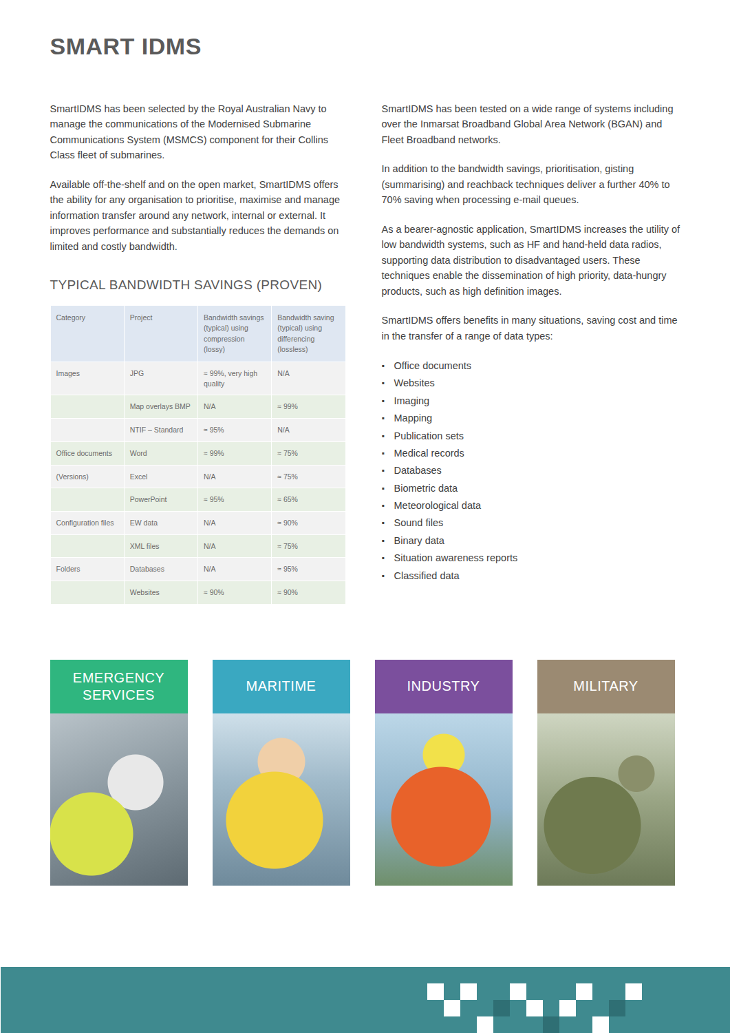Smart IDMS
SmartIDMS has been selected by the Royal Australian Navy to manage the communications of the Modernised Submarine Communications System (MSMCS) component for their Collins Class fleet of submarines.
Available off-the-shelf and on the open market, SmartIDMS offers the ability for any organisation to prioritise, maximise and manage information transfer around any network, internal or external. It improves performance and substantially reduces the demands on limited and costly bandwidth.
Typical bandwidth savings (proven)
| Category | Project | Bandwidth savings (typical) using compression (lossy) | Bandwidth saving (typical) using differencing (lossless) |
| --- | --- | --- | --- |
| Images | JPG | ≈ 99%, very high quality | N/A |
| | Map overlays BMP | N/A | ≈ 99% |
| | NTIF – Standard | ≈ 95% | N/A |
| Office documents | Word | ≈ 99% | ≈ 75% |
| (Versions) | Excel | N/A | ≈ 75% |
| | PowerPoint | ≈ 95% | ≈ 65% |
| Configuration files | EW data | N/A | ≈ 90% |
| | XML files | N/A | ≈ 75% |
| Folders | Databases | N/A | ≈ 95% |
| | Websites | ≈ 90% | ≈ 90% |
SmartIDMS has been tested on a wide range of systems including over the Inmarsat Broadband Global Area Network (BGAN) and Fleet Broadband networks.
In addition to the bandwidth savings, prioritisation, gisting (summarising) and reachback techniques deliver a further 40% to 70% saving when processing e-mail queues.
As a bearer-agnostic application, SmartIDMS increases the utility of low bandwidth systems, such as HF and hand-held data radios, supporting data distribution to disadvantaged users. These techniques enable the dissemination of high priority, data-hungry products, such as high definition images.
SmartIDMS offers benefits in many situations, saving cost and time in the transfer of a range of data types:
Office documents
Websites
Imaging
Mapping
Publication sets
Medical records
Databases
Biometric data
Meteorological data
Sound files
Binary data
Situation awareness reports
Classified data
Emergency
Services
Maritime
Industry
Military